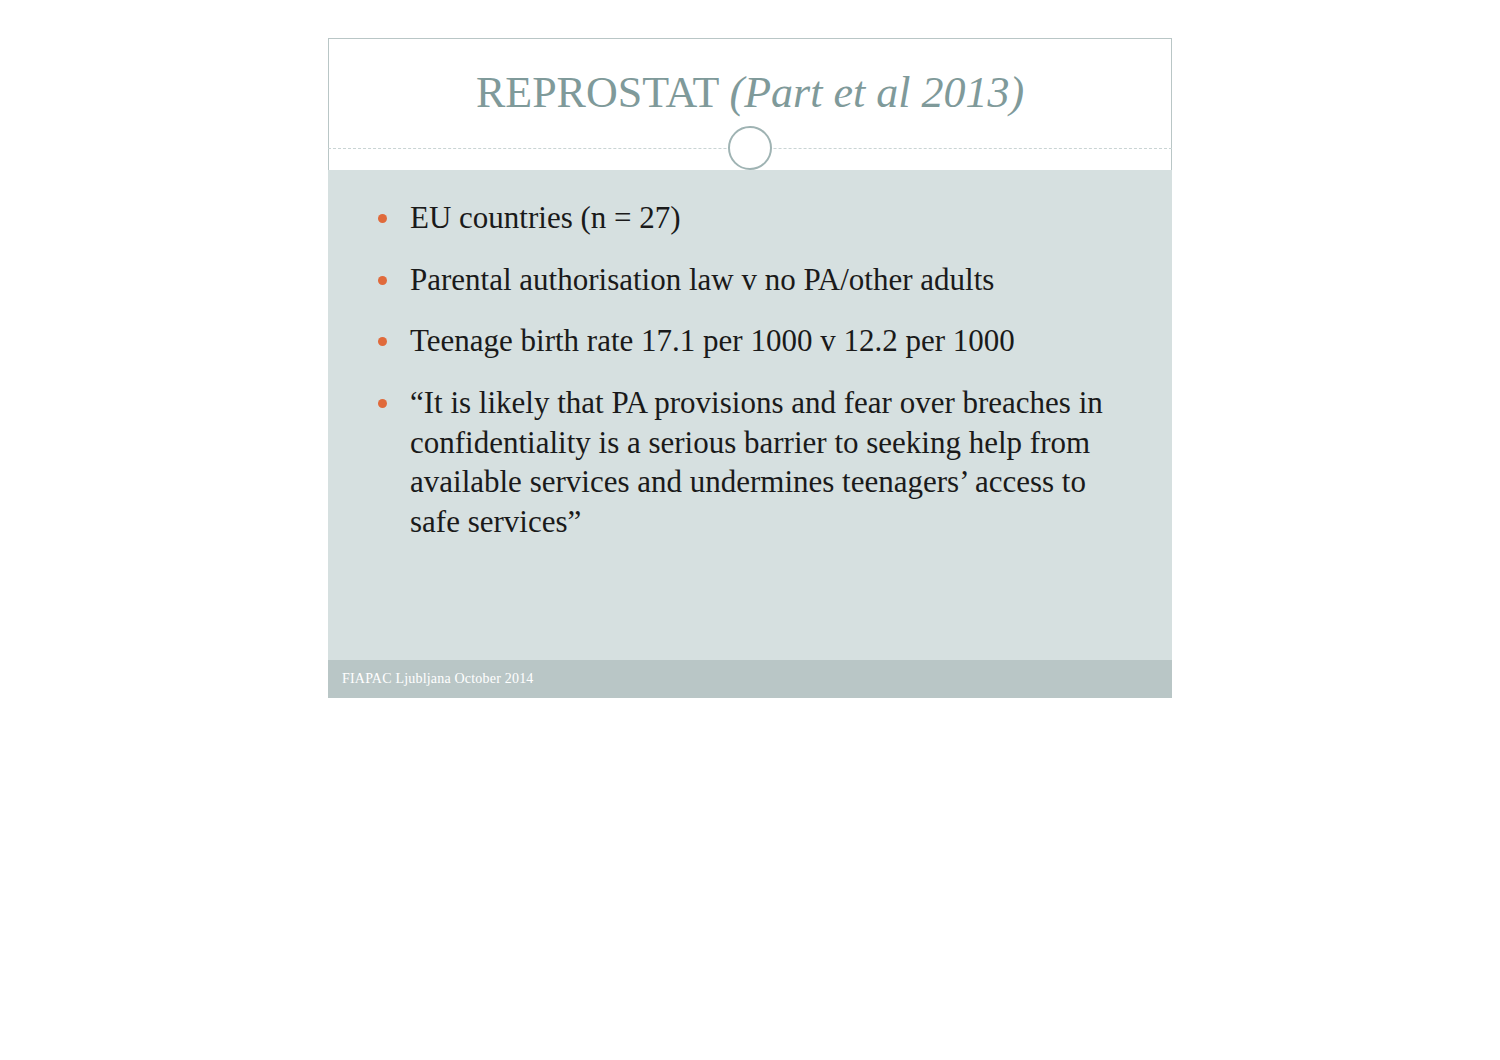REPROSTAT (Part et al 2013)
EU countries (n = 27)
Parental authorisation law v no PA/other adults
Teenage birth rate 17.1 per 1000 v 12.2 per 1000
“It is likely that PA provisions and fear over breaches in confidentiality is a serious barrier to seeking help from available services and undermines teenagers’ access to safe services”
FIAPAC Ljubljana October 2014